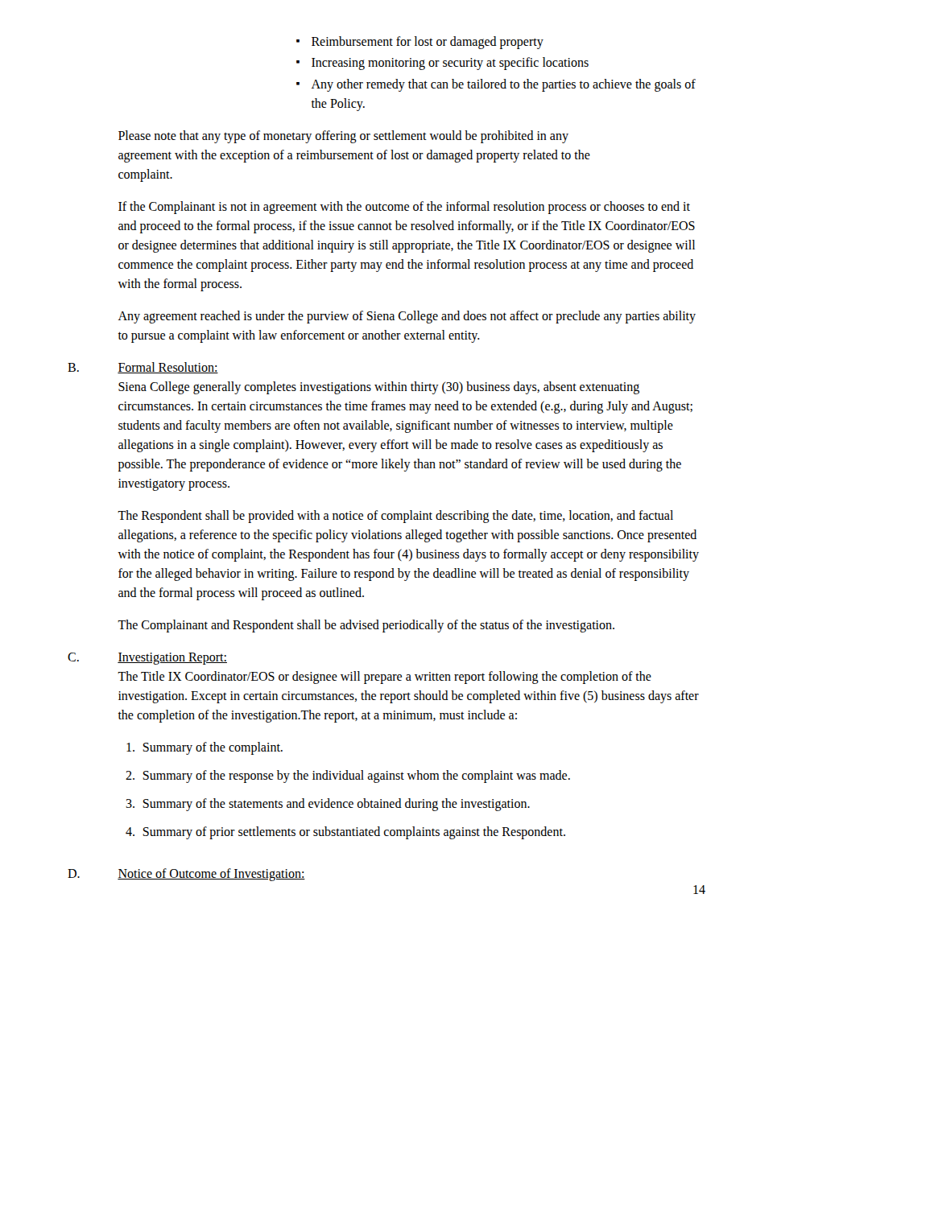Reimbursement for lost or damaged property
Increasing monitoring or security at specific locations
Any other remedy that can be tailored to the parties to achieve the goals of the Policy.
Please note that any type of monetary offering or settlement would be prohibited in any agreement with the exception of a reimbursement of lost or damaged property related to the complaint.
If the Complainant is not in agreement with the outcome of the informal resolution process or chooses to end it and proceed to the formal process, if the issue cannot be resolved informally, or if the Title IX Coordinator/EOS or designee determines that additional inquiry is still appropriate, the Title IX Coordinator/EOS or designee will commence the complaint process. Either party may end the informal resolution process at any time and proceed with the formal process.
Any agreement reached is under the purview of Siena College and does not affect or preclude any parties ability to pursue a complaint with law enforcement or another external entity.
B.
Formal Resolution:
Siena College generally completes investigations within thirty (30) business days, absent extenuating circumstances. In certain circumstances the time frames may need to be extended (e.g., during July and August; students and faculty members are often not available, significant number of witnesses to interview, multiple allegations in a single complaint). However, every effort will be made to resolve cases as expeditiously as possible. The preponderance of evidence or “more likely than not” standard of review will be used during the investigatory process.
The Respondent shall be provided with a notice of complaint describing the date, time, location, and factual allegations, a reference to the specific policy violations alleged together with possible sanctions. Once presented with the notice of complaint, the Respondent has four (4) business days to formally accept or deny responsibility for the alleged behavior in writing. Failure to respond by the deadline will be treated as denial of responsibility and the formal process will proceed as outlined.
The Complainant and Respondent shall be advised periodically of the status of the investigation.
C.
Investigation Report:
The Title IX Coordinator/EOS or designee will prepare a written report following the completion of the investigation. Except in certain circumstances, the report should be completed within five (5) business days after the completion of the investigation.The report, at a minimum, must include a:
Summary of the complaint.
Summary of the response by the individual against whom the complaint was made.
Summary of the statements and evidence obtained during the investigation.
Summary of prior settlements or substantiated complaints against the Respondent.
D.
Notice of Outcome of Investigation:
14